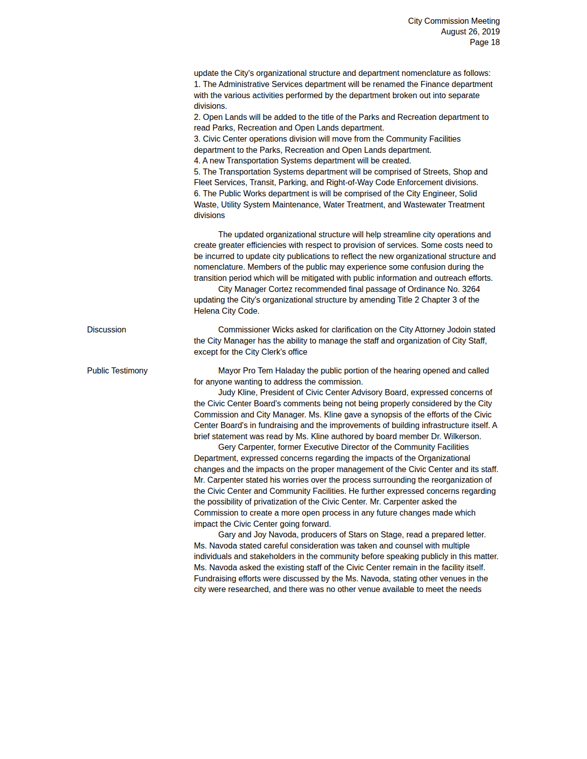City Commission Meeting
August 26, 2019
Page 18
update the City's organizational structure and department nomenclature as follows:
1. The Administrative Services department will be renamed the Finance department with the various activities performed by the department broken out into separate divisions.
2. Open Lands will be added to the title of the Parks and Recreation department to read Parks, Recreation and Open Lands department.
3. Civic Center operations division will move from the Community Facilities department to the Parks, Recreation and Open Lands department.
4. A new Transportation Systems department will be created.
5. The Transportation Systems department will be comprised of Streets, Shop and Fleet Services, Transit, Parking, and Right-of-Way Code Enforcement divisions.
6. The Public Works department is will be comprised of the City Engineer, Solid Waste, Utility System Maintenance, Water Treatment, and Wastewater Treatment divisions
The updated organizational structure will help streamline city operations and create greater efficiencies with respect to provision of services. Some costs need to be incurred to update city publications to reflect the new organizational structure and nomenclature. Members of the public may experience some confusion during the transition period which will be mitigated with public information and outreach efforts.
City Manager Cortez recommended final passage of Ordinance No. 3264 updating the City's organizational structure by amending Title 2 Chapter 3 of the Helena City Code.
Discussion
Commissioner Wicks asked for clarification on the City Attorney Jodoin stated the City Manager has the ability to manage the staff and organization of City Staff, except for the City Clerk's office
Public Testimony
Mayor Pro Tem Haladay the public portion of the hearing opened and called for anyone wanting to address the commission.
Judy Kline, President of Civic Center Advisory Board, expressed concerns of the Civic Center Board's comments being not being properly considered by the City Commission and City Manager. Ms. Kline gave a synopsis of the efforts of the Civic Center Board's in fundraising and the improvements of building infrastructure itself. A brief statement was read by Ms. Kline authored by board member Dr. Wilkerson.
Gery Carpenter, former Executive Director of the Community Facilities Department, expressed concerns regarding the impacts of the Organizational changes and the impacts on the proper management of the Civic Center and its staff. Mr. Carpenter stated his worries over the process surrounding the reorganization of the Civic Center and Community Facilities. He further expressed concerns regarding the possibility of privatization of the Civic Center. Mr. Carpenter asked the Commission to create a more open process in any future changes made which impact the Civic Center going forward.
Gary and Joy Navoda, producers of Stars on Stage, read a prepared letter. Ms. Navoda stated careful consideration was taken and counsel with multiple individuals and stakeholders in the community before speaking publicly in this matter. Ms. Navoda asked the existing staff of the Civic Center remain in the facility itself. Fundraising efforts were discussed by the Ms. Navoda, stating other venues in the city were researched, and there was no other venue available to meet the needs